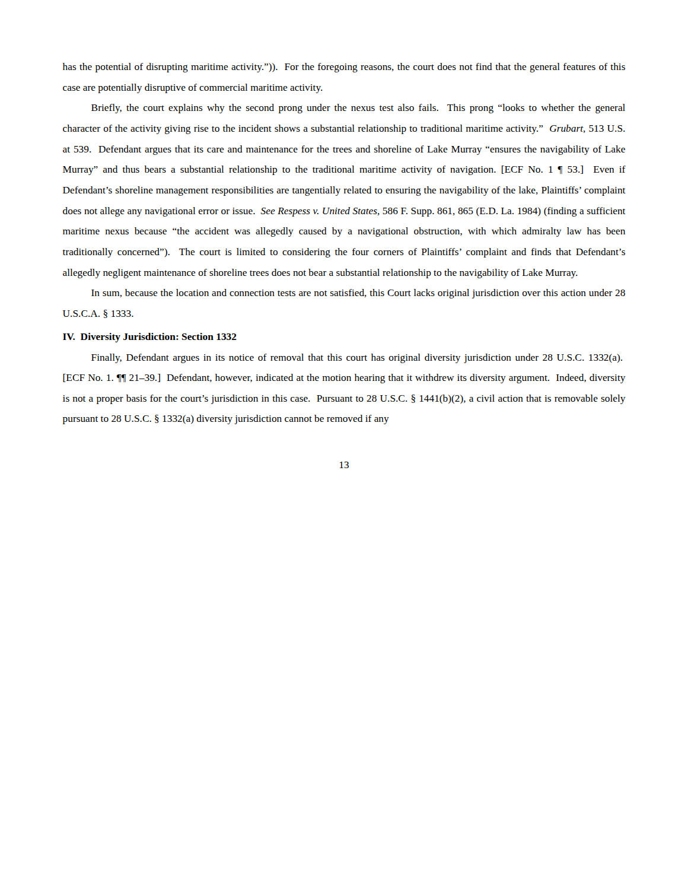has the potential of disrupting maritime activity.”)). For the foregoing reasons, the court does not find that the general features of this case are potentially disruptive of commercial maritime activity.
Briefly, the court explains why the second prong under the nexus test also fails. This prong “looks to whether the general character of the activity giving rise to the incident shows a substantial relationship to traditional maritime activity.” Grubart, 513 U.S. at 539. Defendant argues that its care and maintenance for the trees and shoreline of Lake Murray “ensures the navigability of Lake Murray” and thus bears a substantial relationship to the traditional maritime activity of navigation. [ECF No. 1 ¶ 53.] Even if Defendant’s shoreline management responsibilities are tangentially related to ensuring the navigability of the lake, Plaintiffs’ complaint does not allege any navigational error or issue. See Respess v. United States, 586 F. Supp. 861, 865 (E.D. La. 1984) (finding a sufficient maritime nexus because “the accident was allegedly caused by a navigational obstruction, with which admiralty law has been traditionally concerned”). The court is limited to considering the four corners of Plaintiffs’ complaint and finds that Defendant’s allegedly negligent maintenance of shoreline trees does not bear a substantial relationship to the navigability of Lake Murray.
In sum, because the location and connection tests are not satisfied, this Court lacks original jurisdiction over this action under 28 U.S.C.A. § 1333.
IV. Diversity Jurisdiction: Section 1332
Finally, Defendant argues in its notice of removal that this court has original diversity jurisdiction under 28 U.S.C. 1332(a). [ECF No. 1. ¶¶ 21–39.] Defendant, however, indicated at the motion hearing that it withdrew its diversity argument. Indeed, diversity is not a proper basis for the court’s jurisdiction in this case. Pursuant to 28 U.S.C. § 1441(b)(2), a civil action that is removable solely pursuant to 28 U.S.C. § 1332(a) diversity jurisdiction cannot be removed if any
13